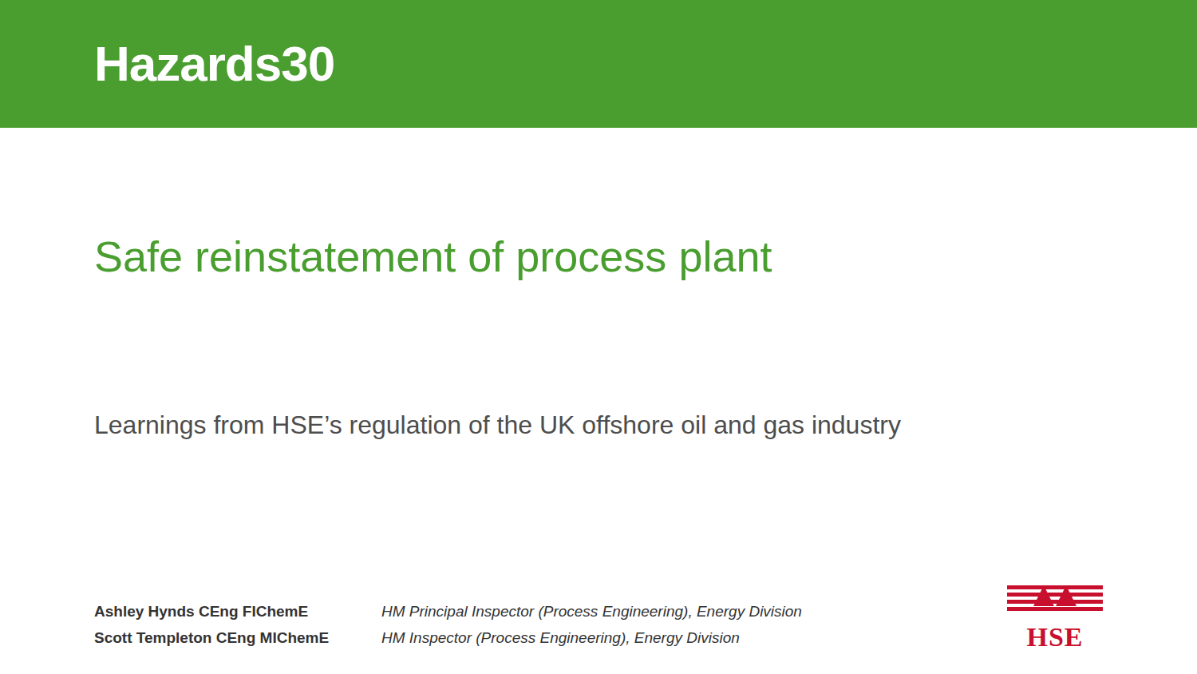Hazards30
Safe reinstatement of process plant
Learnings from HSE’s regulation of the UK offshore oil and gas industry
Ashley Hynds CEng FIChemE HM Principal Inspector (Process Engineering), Energy Division
Scott Templeton CEng MIChemE HM Inspector (Process Engineering), Energy Division
HSE